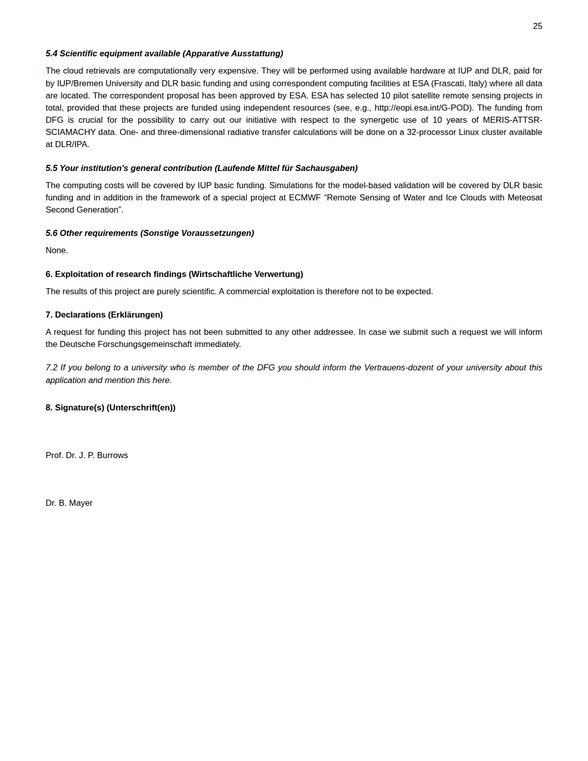25
5.4 Scientific equipment available (Apparative Ausstattung)
The cloud retrievals are computationally very expensive. They will be performed using available hardware at IUP and DLR, paid for by IUP/Bremen University and DLR basic funding and using correspondent computing facilities at ESA (Frascati, Italy) where all data are located. The correspondent proposal has been approved by ESA. ESA has selected 10 pilot satellite remote sensing projects in total, provided that these projects are funded using independent resources (see, e.g., http://eopi.esa.int/G-POD). The funding from DFG is crucial for the possibility to carry out our initiative with respect to the synergetic use of 10 years of MERIS-ATTSR-SCIAMACHY data. One- and three-dimensional radiative transfer calculations will be done on a 32-processor Linux cluster available at DLR/IPA.
5.5 Your institution's general contribution (Laufende Mittel für Sachausgaben)
The computing costs will be covered by IUP basic funding. Simulations for the model-based validation will be covered by DLR basic funding and in addition in the framework of a special project at ECMWF “Remote Sensing of Water and Ice Clouds with Meteosat Second Generation”.
5.6 Other requirements (Sonstige Voraussetzungen)
None.
6. Exploitation of research findings (Wirtschaftliche Verwertung)
The results of this project are purely scientific. A commercial exploitation is therefore not to be expected.
7. Declarations (Erklärungen)
A request for funding this project has not been submitted to any other addressee. In case we submit such a request we will inform the Deutsche Forschungsgemeinschaft immediately.
7.2 If you belong to a university who is member of the DFG you should inform the Vertrauens-dozent of your university about this application and mention this here.
8. Signature(s) (Unterschrift(en))
Prof. Dr. J. P. Burrows
Dr. B. Mayer